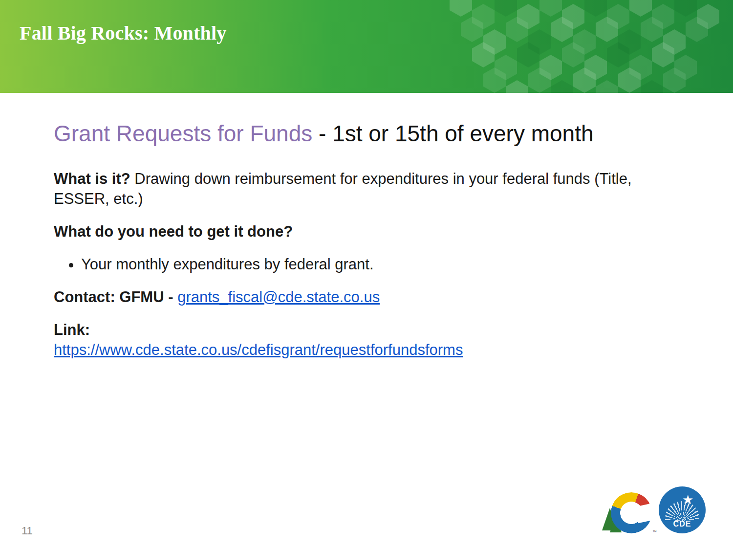Fall Big Rocks: Monthly
Grant Requests for Funds - 1st or 15th of every month
What is it? Drawing down reimbursement for expenditures in your federal funds (Title, ESSER, etc.)
What do you need to get it done?
Your monthly expenditures by federal grant.
Contact: GFMU - grants_fiscal@cde.state.co.us
Link:
https://www.cde.state.co.us/cdefisgrant/requestforfundsforms
11
™
CDE